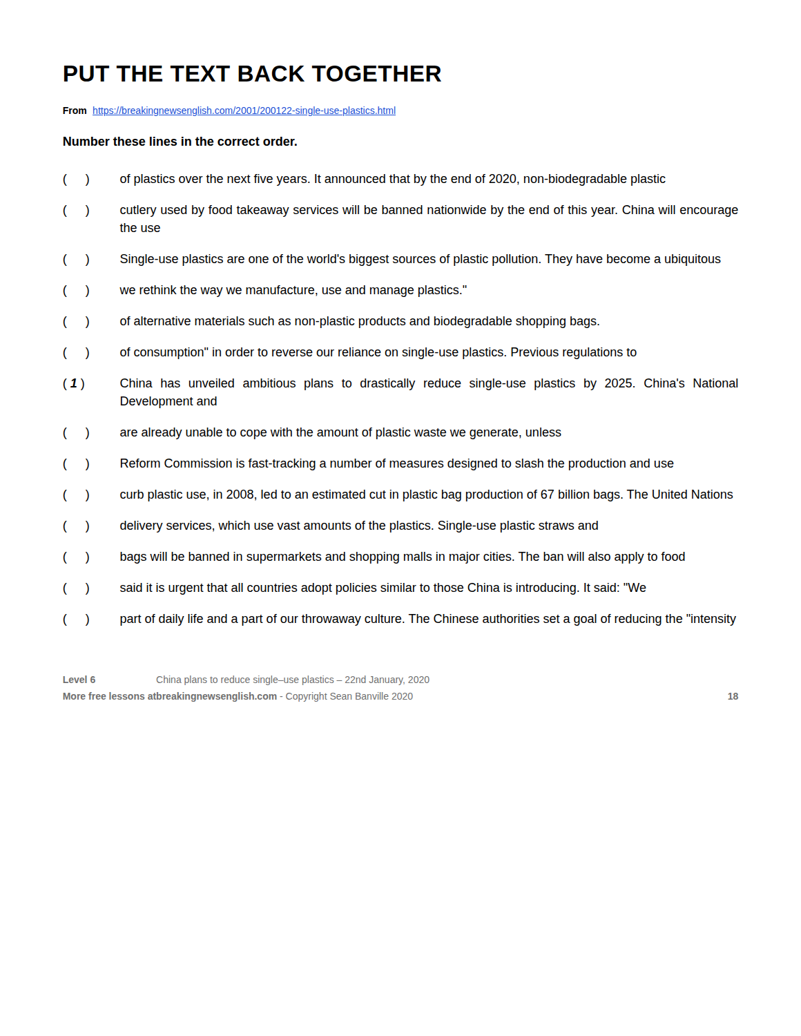PUT THE TEXT BACK TOGETHER
From https://breakingnewsenglish.com/2001/200122-single-use-plastics.html
Number these lines in the correct order.
| ( ) | of plastics over the next five years. It announced that by the end of 2020, non-biodegradable plastic |
| ( ) | cutlery used by food takeaway services will be banned nationwide by the end of this year. China will encourage the use |
| ( ) | Single-use plastics are one of the world's biggest sources of plastic pollution. They have become a ubiquitous |
| ( ) | we rethink the way we manufacture, use and manage plastics." |
| ( ) | of alternative materials such as non-plastic products and biodegradable shopping bags. |
| ( ) | of consumption" in order to reverse our reliance on single-use plastics. Previous regulations to |
| ( 1 ) | China has unveiled ambitious plans to drastically reduce single-use plastics by 2025. China's National Development and |
| ( ) | are already unable to cope with the amount of plastic waste we generate, unless |
| ( ) | Reform Commission is fast-tracking a number of measures designed to slash the production and use |
| ( ) | curb plastic use, in 2008, led to an estimated cut in plastic bag production of 67 billion bags. The United Nations |
| ( ) | delivery services, which use vast amounts of the plastics. Single-use plastic straws and |
| ( ) | bags will be banned in supermarkets and shopping malls in major cities. The ban will also apply to food |
| ( ) | said it is urgent that all countries adopt policies similar to those China is introducing. It said: "We |
| ( ) | part of daily life and a part of our throwaway culture. The Chinese authorities set a goal of reducing the "intensity |
| Level 6 | China plans to reduce single–use plastics – 22nd January, 2020 | |
| More free lessons at | breakingnewsenglish.com - Copyright Sean Banville 2020 | 18 |